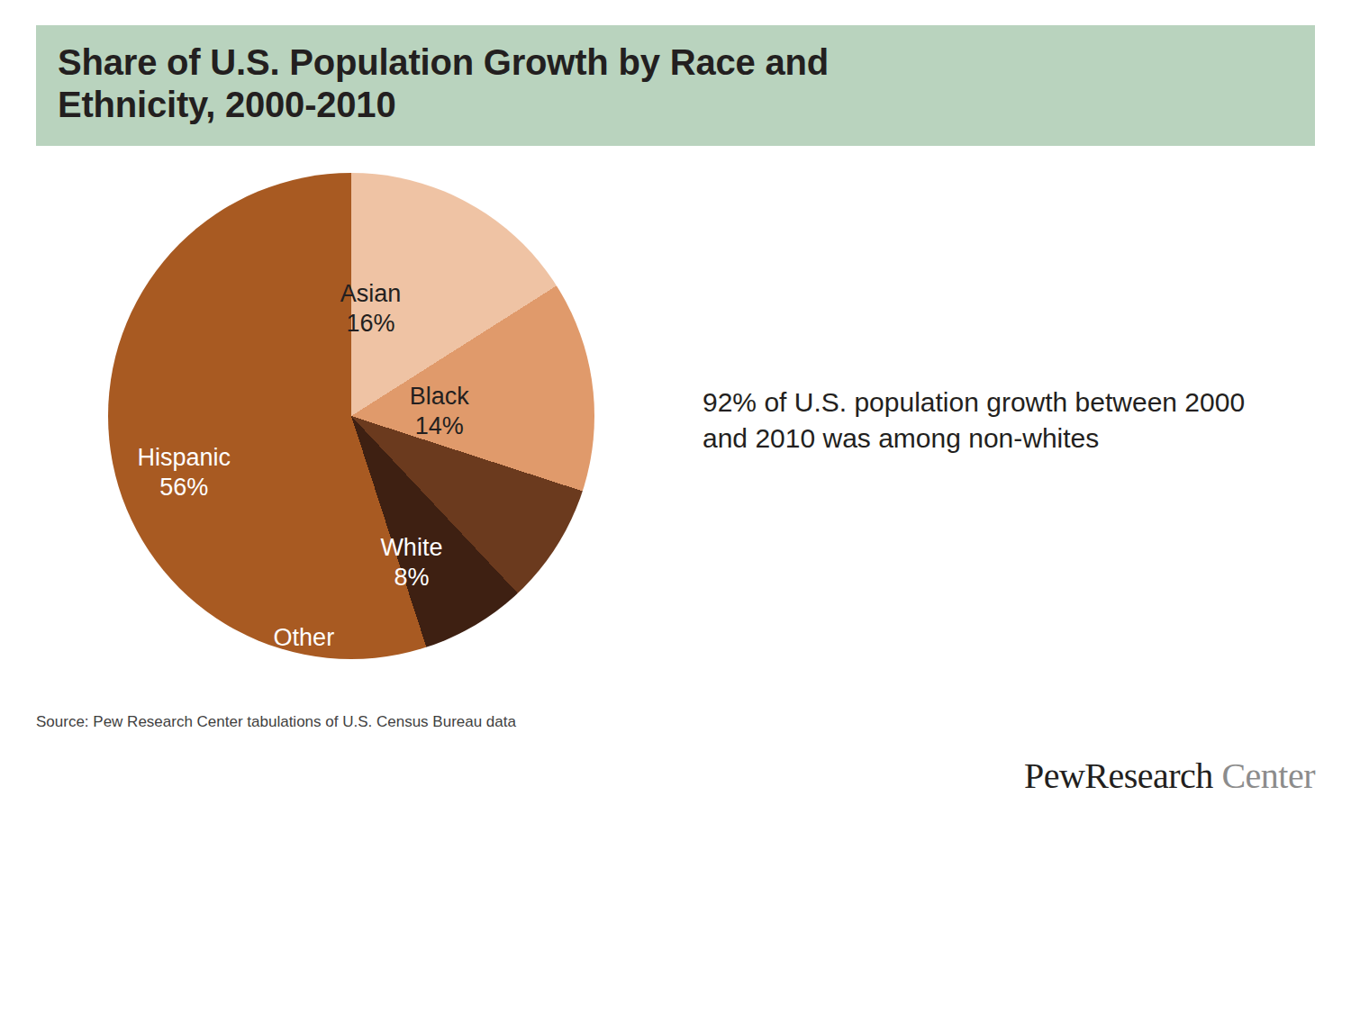Share of U.S. Population Growth by Race and Ethnicity, 2000-2010
Asian16%
Black14%
White8%
Other7%
Hispanic56%
92% of U.S. population growth between 2000 and 2010 was among non-whites
Source: Pew Research Center tabulations of U.S. Census Bureau data
Pew Research Center